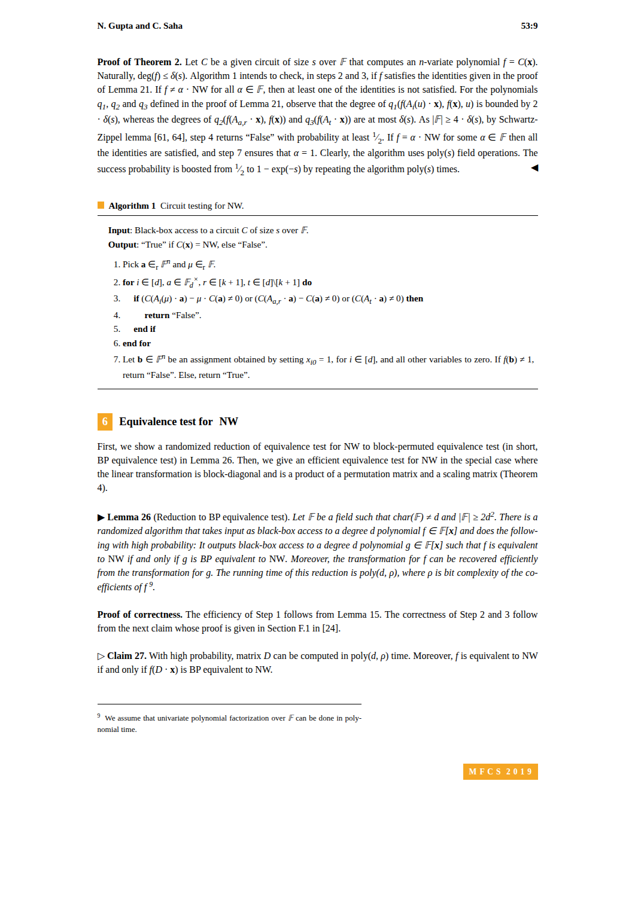N. Gupta and C. Saha 53:9
Proof of Theorem 2. Let C be a given circuit of size s over 𝔽 that computes an n-variate polynomial f = C(x). Naturally, deg(f) ≤ δ(s). Algorithm 1 intends to check, in steps 2 and 3, if f satisfies the identities given in the proof of Lemma 21. If f ≠ α · NW for all α ∈ 𝔽, then at least one of the identities is not satisfied. For the polynomials q1, q2 and q3 defined in the proof of Lemma 21, observe that the degree of q1(f(Ai(u) · x), f(x), u) is bounded by 2 · δ(s), whereas the degrees of q2(f(Aa,r · x), f(x)) and q3(f(At · x)) are at most δ(s). As |𝔽| ≥ 4 · δ(s), by Schwartz-Zippel lemma [61, 64], step 4 returns “False” with probability at least 1⁄2. If f = α · NW for some α ∈ 𝔽 then all the identities are satisfied, and step 7 ensures that α = 1. Clearly, the algorithm uses poly(s) field operations. The success probability is boosted from 1⁄2 to 1 − exp(−s) by repeating the algorithm poly(s) times. ◀
Algorithm 1 Circuit testing for NW.
Input: Black-box access to a circuit C of size s over 𝔽.
Output: “True” if C(x) = NW, else “False”.
Pick a ∈r 𝔽n and μ ∈r 𝔽.
for i ∈ [d], a ∈ 𝔽d×, r ∈ [k + 1], t ∈ [d]\[k + 1] do
if (C(Ai(μ) · a) − μ · C(a) ≠ 0) or (C(Aa,r · a) − C(a) ≠ 0) or (C(At · a) ≠ 0) then
return “False”.
end if
end for
Let b ∈ 𝔽n be an assignment obtained by setting xi0 = 1, for i ∈ [d], and all other variables to zero. If f(b) ≠ 1, return “False”. Else, return “True”.
6 Equivalence test for NW
First, we show a randomized reduction of equivalence test for NW to block-permuted equivalence test (in short, BP equivalence test) in Lemma 26. Then, we give an efficient equivalence test for NW in the special case where the linear transformation is block-diagonal and is a product of a permutation matrix and a scaling matrix (Theorem 4).
▶ Lemma 26 (Reduction to BP equivalence test). Let 𝔽 be a field such that char(𝔽) ≠ d and |𝔽| ≥ 2d2. There is a randomized algorithm that takes input as black-box access to a degree d polynomial f ∈ 𝔽[x] and does the following with high probability: It outputs black-box access to a degree d polynomial g ∈ 𝔽[x] such that f is equivalent to NW if and only if g is BP equivalent to NW. Moreover, the transformation for f can be recovered efficiently from the transformation for g. The running time of this reduction is poly(d, ρ), where ρ is bit complexity of the coefficients of f 9.
Proof of correctness. The efficiency of Step 1 follows from Lemma 15. The correctness of Step 2 and 3 follow from the next claim whose proof is given in Section F.1 in [24].
▷ Claim 27. With high probability, matrix D can be computed in poly(d, ρ) time. Moreover, f is equivalent to NW if and only if f(D · x) is BP equivalent to NW.
9 We assume that univariate polynomial factorization over 𝔽 can be done in polynomial time.
M F C S 2 0 1 9